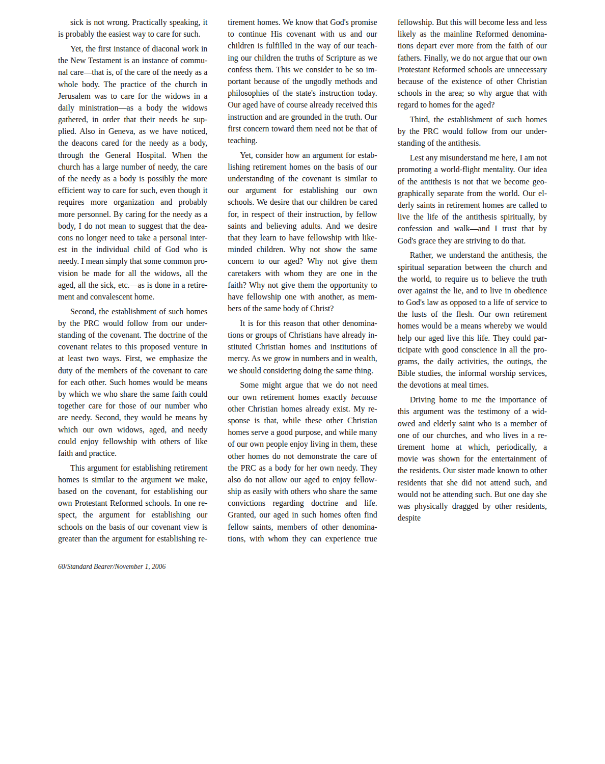sick is not wrong. Practically speaking, it is probably the easiest way to care for such.
Yet, the first instance of diaconal work in the New Testament is an instance of communal care—that is, of the care of the needy as a whole body. The practice of the church in Jerusalem was to care for the widows in a daily ministration—as a body the widows gathered, in order that their needs be supplied. Also in Geneva, as we have noticed, the deacons cared for the needy as a body, through the General Hospital. When the church has a large number of needy, the care of the needy as a body is possibly the more efficient way to care for such, even though it requires more organization and probably more personnel. By caring for the needy as a body, I do not mean to suggest that the deacons no longer need to take a personal interest in the individual child of God who is needy. I mean simply that some common provision be made for all the widows, all the aged, all the sick, etc.—as is done in a retirement and convalescent home.
Second, the establishment of such homes by the PRC would follow from our understanding of the covenant. The doctrine of the covenant relates to this proposed venture in at least two ways. First, we emphasize the duty of the members of the covenant to care for each other. Such homes would be means by which we who share the same faith could together care for those of our number who are needy. Second, they would be means by which our own widows, aged, and needy could enjoy fellowship with others of like faith and practice.
This argument for establishing retirement homes is similar to the argument we make, based on the covenant, for establishing our own Protestant Reformed schools. In one respect, the argument for establishing our schools on the basis of our covenant view is greater than the argument for establishing retirement homes. We know that God's promise to continue His covenant with us and our children is fulfilled in the way of our teaching our children the truths of Scripture as we confess them. This we consider to be so important because of the ungodly methods and philosophies of the state's instruction today. Our aged have of course already received this instruction and are grounded in the truth. Our first concern toward them need not be that of teaching.
Yet, consider how an argument for establishing retirement homes on the basis of our understanding of the covenant is similar to our argument for establishing our own schools. We desire that our children be cared for, in respect of their instruction, by fellow saints and believing adults. And we desire that they learn to have fellowship with like-minded children. Why not show the same concern to our aged? Why not give them caretakers with whom they are one in the faith? Why not give them the opportunity to have fellowship one with another, as members of the same body of Christ?
It is for this reason that other denominations or groups of Christians have already instituted Christian homes and institutions of mercy. As we grow in numbers and in wealth, we should considering doing the same thing.
Some might argue that we do not need our own retirement homes exactly because other Christian homes already exist. My response is that, while these other Christian homes serve a good purpose, and while many of our own people enjoy living in them, these other homes do not demonstrate the care of the PRC as a body for her own needy. They also do not allow our aged to enjoy fellowship as easily with others who share the same convictions regarding doctrine and life. Granted, our aged in such homes often find fellow saints, members of other denominations, with whom they can experience true fellowship. But this will become less and less likely as the mainline Reformed denominations depart ever more from the faith of our fathers. Finally, we do not argue that our own Protestant Reformed schools are unnecessary because of the existence of other Christian schools in the area; so why argue that with regard to homes for the aged?
Third, the establishment of such homes by the PRC would follow from our understanding of the antithesis.
Lest any misunderstand me here, I am not promoting a world-flight mentality. Our idea of the antithesis is not that we become geographically separate from the world. Our elderly saints in retirement homes are called to live the life of the antithesis spiritually, by confession and walk—and I trust that by God's grace they are striving to do that.
Rather, we understand the antithesis, the spiritual separation between the church and the world, to require us to believe the truth over against the lie, and to live in obedience to God's law as opposed to a life of service to the lusts of the flesh. Our own retirement homes would be a means whereby we would help our aged live this life. They could participate with good conscience in all the programs, the daily activities, the outings, the Bible studies, the informal worship services, the devotions at meal times.
Driving home to me the importance of this argument was the testimony of a widowed and elderly saint who is a member of one of our churches, and who lives in a retirement home at which, periodically, a movie was shown for the entertainment of the residents. Our sister made known to other residents that she did not attend such, and would not be attending such. But one day she was physically dragged by other residents, despite
60/Standard Bearer/November 1, 2006